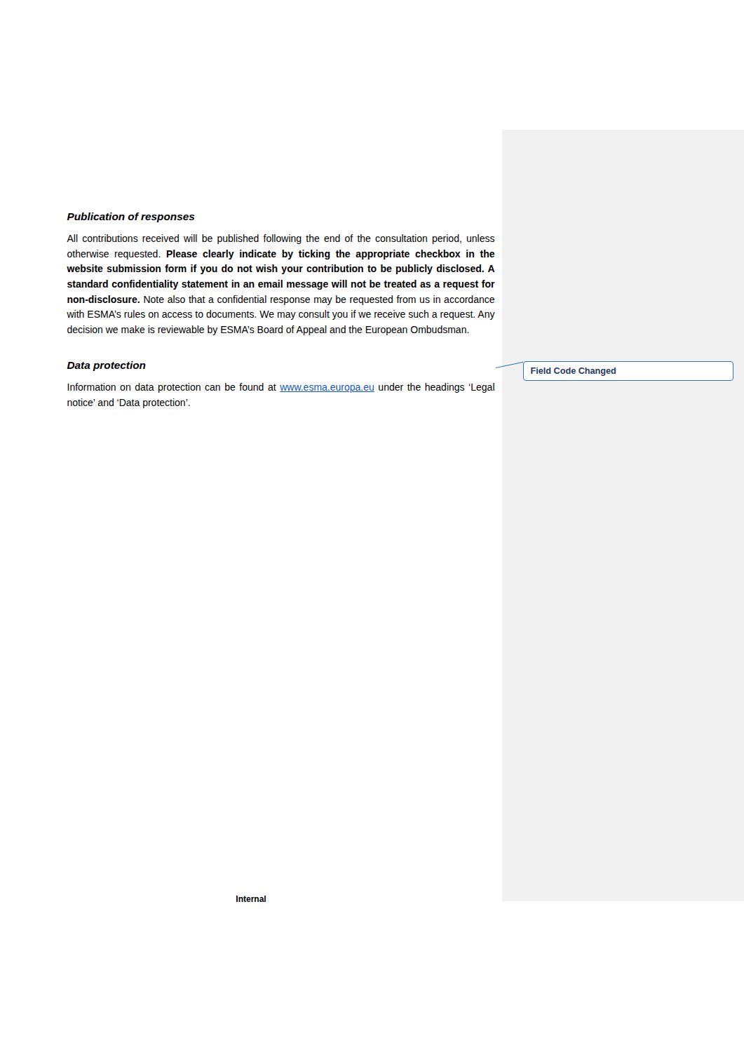Publication of responses
All contributions received will be published following the end of the consultation period, unless otherwise requested. Please clearly indicate by ticking the appropriate checkbox in the website submission form if you do not wish your contribution to be publicly disclosed. A standard confidentiality statement in an email message will not be treated as a request for non-disclosure. Note also that a confidential response may be requested from us in accordance with ESMA’s rules on access to documents. We may consult you if we receive such a request. Any decision we make is reviewable by ESMA’s Board of Appeal and the European Ombudsman.
Data protection
Information on data protection can be found at www.esma.europa.eu under the headings ‘Legal notice’ and ‘Data protection’.
Field Code Changed
Internal